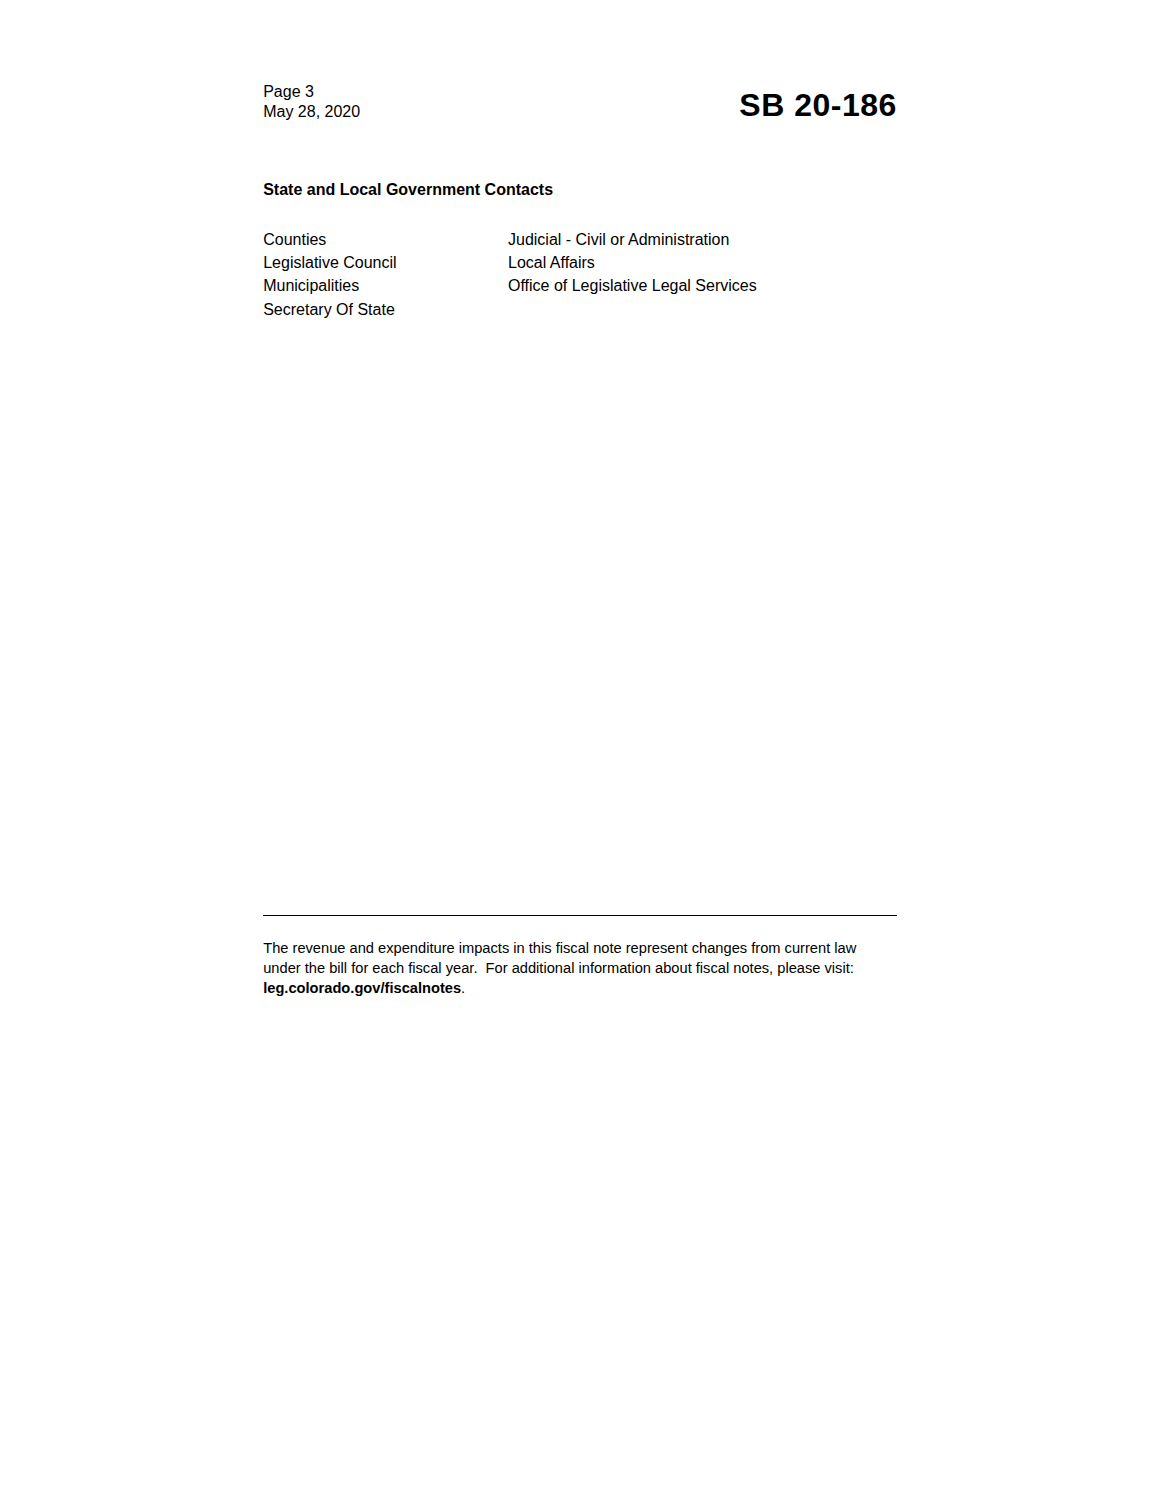Page 3
May 28, 2020
SB 20-186
State and Local Government Contacts
Counties
Judicial - Civil or Administration
Legislative Council
Local Affairs
Municipalities
Office of Legislative Legal Services
Secretary Of State
The revenue and expenditure impacts in this fiscal note represent changes from current law under the bill for each fiscal year. For additional information about fiscal notes, please visit: leg.colorado.gov/fiscalnotes.